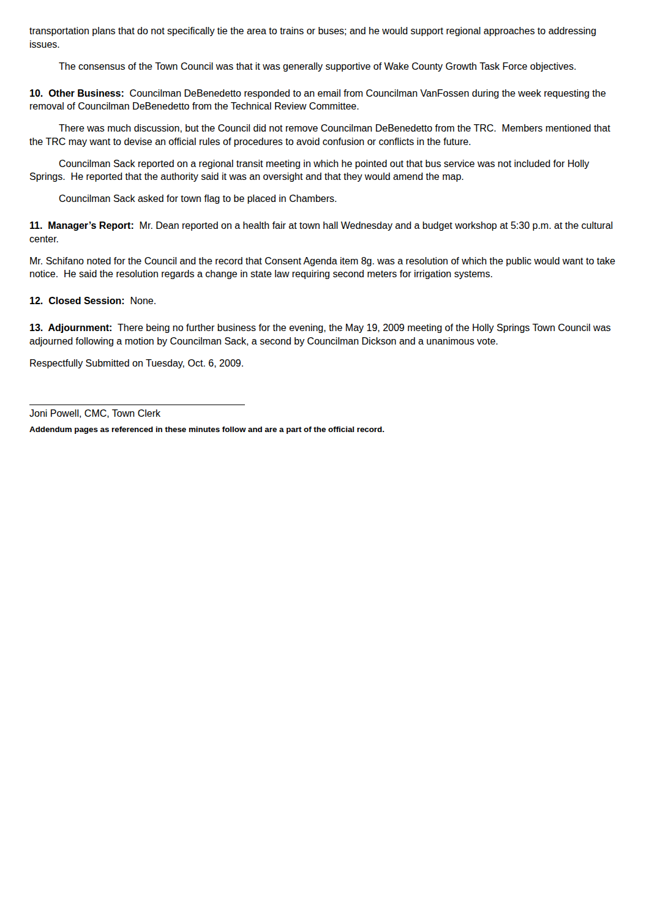transportation plans that do not specifically tie the area to trains or buses; and he would support regional approaches to addressing issues.
The consensus of the Town Council was that it was generally supportive of Wake County Growth Task Force objectives.
10. Other Business: Councilman DeBenedetto responded to an email from Councilman VanFossen during the week requesting the removal of Councilman DeBenedetto from the Technical Review Committee.
There was much discussion, but the Council did not remove Councilman DeBenedetto from the TRC. Members mentioned that the TRC may want to devise an official rules of procedures to avoid confusion or conflicts in the future.
Councilman Sack reported on a regional transit meeting in which he pointed out that bus service was not included for Holly Springs. He reported that the authority said it was an oversight and that they would amend the map.
Councilman Sack asked for town flag to be placed in Chambers.
11. Manager’s Report: Mr. Dean reported on a health fair at town hall Wednesday and a budget workshop at 5:30 p.m. at the cultural center.
Mr. Schifano noted for the Council and the record that Consent Agenda item 8g. was a resolution of which the public would want to take notice. He said the resolution regards a change in state law requiring second meters for irrigation systems.
12. Closed Session: None.
13. Adjournment: There being no further business for the evening, the May 19, 2009 meeting of the Holly Springs Town Council was adjourned following a motion by Councilman Sack, a second by Councilman Dickson and a unanimous vote.
Respectfully Submitted on Tuesday, Oct. 6, 2009.
Joni Powell, CMC, Town Clerk
Addendum pages as referenced in these minutes follow and are a part of the official record.